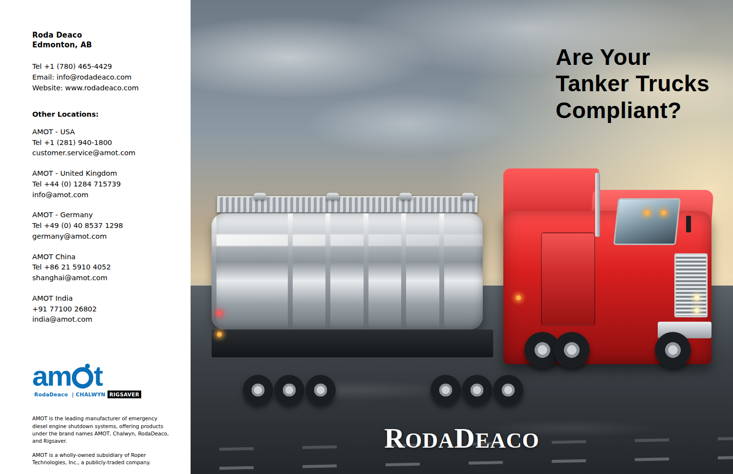Roda Deaco
Edmonton, AB
Tel +1 (780) 465-4429
Email: info@rodadeaco.com
Website: www.rodadeaco.com
Other Locations:
AMOT - USA
Tel +1 (281) 940-1800
customer.service@amot.com
AMOT - United Kingdom
Tel +44 (0) 1284 715739
info@amot.com
AMOT - Germany
Tel +49 (0) 40 8537 1298
germany@amot.com
AMOT China
Tel +86 21 5910 4052
shanghai@amot.com
AMOT India
+91 77100 26802
india@amot.com
am t
RodaDeaco | CHALWYN RIGSAVER
AMOT is the leading manufacturer of emergency diesel engine shutdown systems, offering products under the brand names AMOT, Chalwyn, RodaDeaco, and Rigsaver.
AMOT is a wholly-owned subsidiary of Roper Technologies, Inc., a publicly-traded company.
Are Your
Tanker Trucks
Compliant?
RODA DEACO